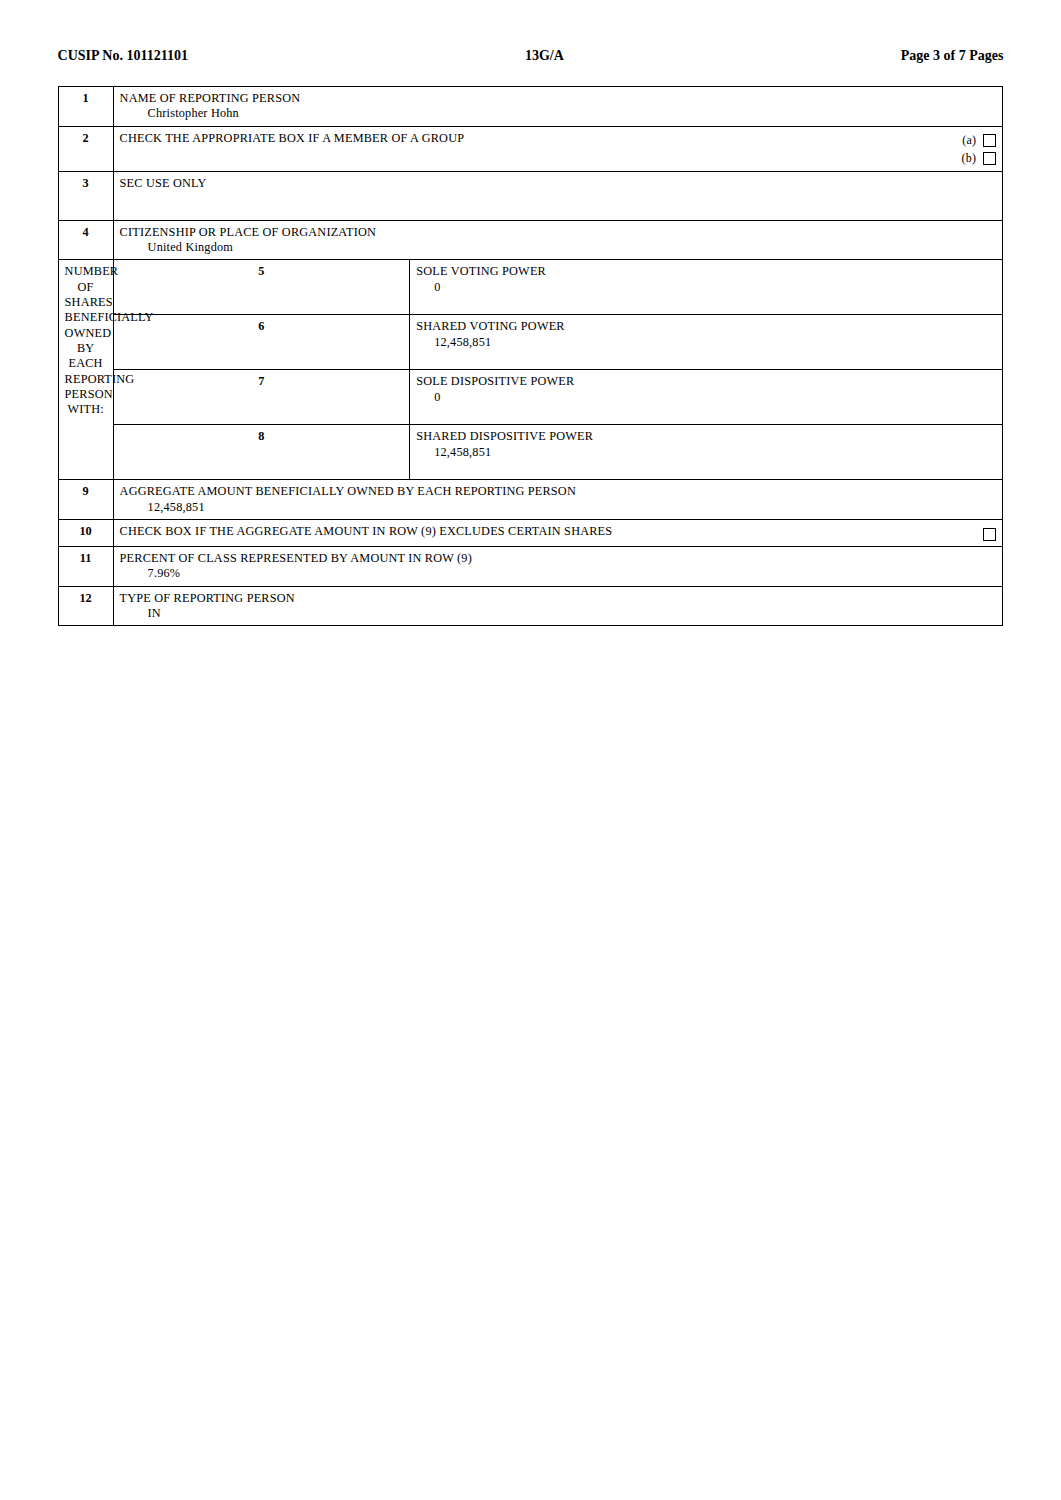CUSIP No. 101121101
13G/A
Page 3 of 7 Pages
| 1 | NAME OF REPORTING PERSON Christopher Hohn |
| 2 | CHECK THE APPROPRIATE BOX IF A MEMBER OF A GROUP (a) (b) |
| 3 | SEC USE ONLY |
| 4 | CITIZENSHIP OR PLACE OF ORGANIZATION United Kingdom |
| NUMBER OF SHARES BENEFICIALLY OWNED BY EACH REPORTING PERSON WITH: | 5 | SOLE VOTING POWER 0 |
| 6 | SHARED VOTING POWER 12,458,851 |
| 7 | SOLE DISPOSITIVE POWER 0 |
| 8 | SHARED DISPOSITIVE POWER 12,458,851 |
| 9 | AGGREGATE AMOUNT BENEFICIALLY OWNED BY EACH REPORTING PERSON 12,458,851 |
| 10 | CHECK BOX IF THE AGGREGATE AMOUNT IN ROW (9) EXCLUDES CERTAIN SHARES |
| 11 | PERCENT OF CLASS REPRESENTED BY AMOUNT IN ROW (9) 7.96% |
| 12 | TYPE OF REPORTING PERSON IN |